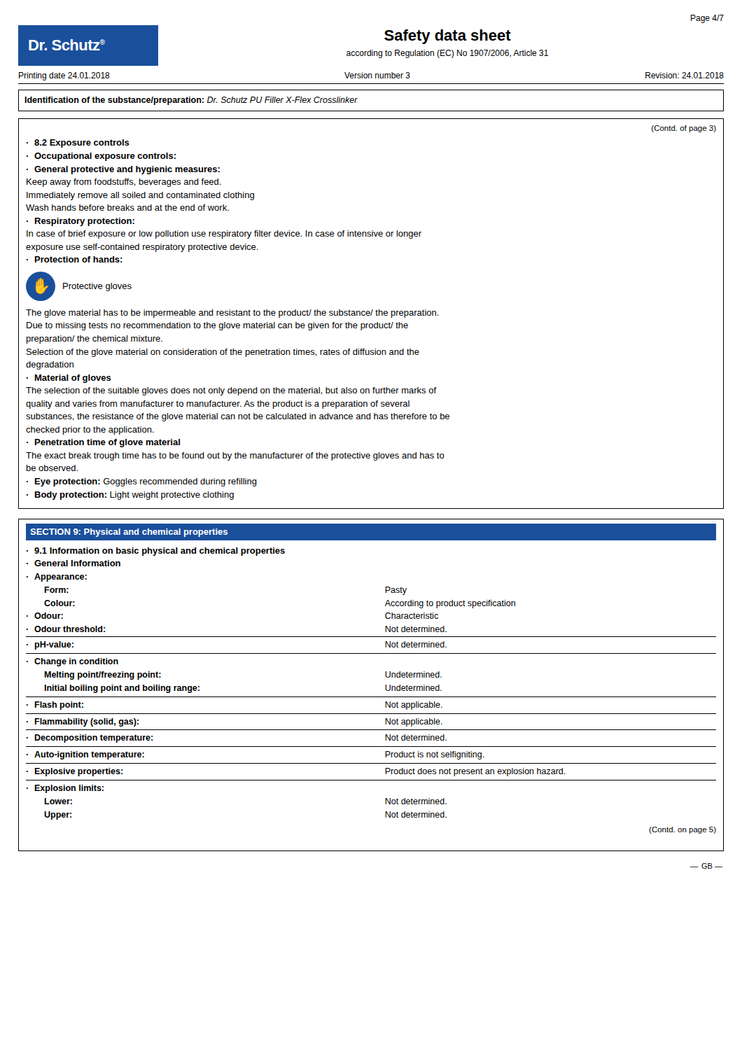Page 4/7
Dr. Schutz®
Safety data sheet
according to Regulation (EC) No 1907/2006, Article 31
Printing date 24.01.2018 Version number 3 Revision: 24.01.2018
Identification of the substance/preparation: Dr. Schutz PU Filler X-Flex Crosslinker
(Contd. of page 3)
8.2 Exposure controls
Occupational exposure controls:
General protective and hygienic measures:
Keep away from foodstuffs, beverages and feed.
Immediately remove all soiled and contaminated clothing
Wash hands before breaks and at the end of work.
Respiratory protection:
In case of brief exposure or low pollution use respiratory filter device. In case of intensive or longer
exposure use self-contained respiratory protective device.
Protection of hands:
✋
Protective gloves
The glove material has to be impermeable and resistant to the product/ the substance/ the preparation.
Due to missing tests no recommendation to the glove material can be given for the product/ the
preparation/ the chemical mixture.
Selection of the glove material on consideration of the penetration times, rates of diffusion and the
degradation
Material of gloves
The selection of the suitable gloves does not only depend on the material, but also on further marks of
quality and varies from manufacturer to manufacturer. As the product is a preparation of several
substances, the resistance of the glove material can not be calculated in advance and has therefore to be
checked prior to the application.
Penetration time of glove material
The exact break trough time has to be found out by the manufacturer of the protective gloves and has to
be observed.
Eye protection: Goggles recommended during refilling
Body protection: Light weight protective clothing
SECTION 9: Physical and chemical properties
9.1 Information on basic physical and chemical properties
General Information
| Appearance: | |
| Form: | Pasty |
| Colour: | According to product specification |
| Odour: | Characteristic |
| Odour threshold: | Not determined. |
| pH-value: | Not determined. |
| Change in condition | |
| Melting point/freezing point: | Undetermined. |
| Initial boiling point and boiling range: | Undetermined. |
| Flash point: | Not applicable. |
| Flammability (solid, gas): | Not applicable. |
| Decomposition temperature: | Not determined. |
| Auto-ignition temperature: | Product is not selfigniting. |
| Explosive properties: | Product does not present an explosion hazard. |
| Explosion limits: | |
| Lower: | Not determined. |
| Upper: | Not determined. |
(Contd. on page 5)
— GB —